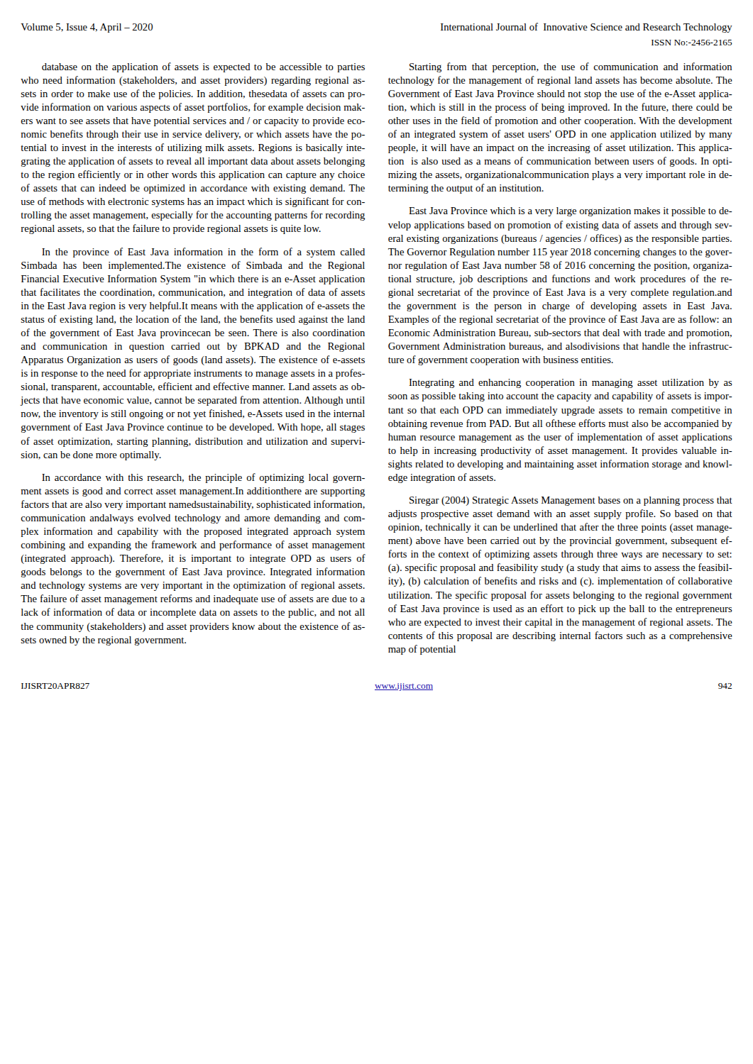Volume 5, Issue 4, April – 2020
International Journal of Innovative Science and Research Technology
ISSN No:-2456-2165
database on the application of assets is expected to be accessible to parties who need information (stakeholders, and asset providers) regarding regional assets in order to make use of the policies. In addition, thesedata of assets can provide information on various aspects of asset portfolios, for example decision makers want to see assets that have potential services and / or capacity to provide economic benefits through their use in service delivery, or which assets have the potential to invest in the interests of utilizing milk assets. Regions is basically integrating the application of assets to reveal all important data about assets belonging to the region efficiently or in other words this application can capture any choice of assets that can indeed be optimized in accordance with existing demand. The use of methods with electronic systems has an impact which is significant for controlling the asset management, especially for the accounting patterns for recording regional assets, so that the failure to provide regional assets is quite low.
In the province of East Java information in the form of a system called Simbada has been implemented.The existence of Simbada and the Regional Financial Executive Information System "in which there is an e-Asset application that facilitates the coordination, communication, and integration of data of assets in the East Java region is very helpful.It means with the application of e-assets the status of existing land, the location of the land, the benefits used against the land of the government of East Java provincecan be seen. There is also coordination and communication in question carried out by BPKAD and the Regional Apparatus Organization as users of goods (land assets). The existence of e-assets is in response to the need for appropriate instruments to manage assets in a professional, transparent, accountable, efficient and effective manner. Land assets as objects that have economic value, cannot be separated from attention. Although until now, the inventory is still ongoing or not yet finished, e-Assets used in the internal government of East Java Province continue to be developed. With hope, all stages of asset optimization, starting planning, distribution and utilization and supervision, can be done more optimally.
In accordance with this research, the principle of optimizing local government assets is good and correct asset management.In additionthere are supporting factors that are also very important namedsustainability, sophisticated information, communication andalways evolved technology and amore demanding and complex information and capability with the proposed integrated approach system combining and expanding the framework and performance of asset management (integrated approach). Therefore, it is important to integrate OPD as users of goods belongs to the government of East Java province. Integrated information and technology systems are very important in the optimization of regional assets. The failure of asset management reforms and inadequate use of assets are due to a lack of information of data or incomplete data on assets to the public, and not all the community (stakeholders) and asset providers know about the existence of assets owned by the regional government.
Starting from that perception, the use of communication and information technology for the management of regional land assets has become absolute. The Government of East Java Province should not stop the use of the e-Asset application, which is still in the process of being improved. In the future, there could be other uses in the field of promotion and other cooperation. With the development of an integrated system of asset users' OPD in one application utilized by many people, it will have an impact on the increasing of asset utilization. This application is also used as a means of communication between users of goods. In optimizing the assets, organizationalcommunication plays a very important role in determining the output of an institution.
East Java Province which is a very large organization makes it possible to develop applications based on promotion of existing data of assets and through several existing organizations (bureaus / agencies / offices) as the responsible parties. The Governor Regulation number 115 year 2018 concerning changes to the governor regulation of East Java number 58 of 2016 concerning the position, organizational structure, job descriptions and functions and work procedures of the regional secretariat of the province of East Java is a very complete regulation.and the government is the person in charge of developing assets in East Java. Examples of the regional secretariat of the province of East Java are as follow: an Economic Administration Bureau, sub-sectors that deal with trade and promotion, Government Administration bureaus, and alsodivisions that handle the infrastructure of government cooperation with business entities.
Integrating and enhancing cooperation in managing asset utilization by as soon as possible taking into account the capacity and capability of assets is important so that each OPD can immediately upgrade assets to remain competitive in obtaining revenue from PAD. But all ofthese efforts must also be accompanied by human resource management as the user of implementation of asset applications to help in increasing productivity of asset management. It provides valuable insights related to developing and maintaining asset information storage and knowledge integration of assets.
Siregar (2004) Strategic Assets Management bases on a planning process that adjusts prospective asset demand with an asset supply profile. So based on that opinion, technically it can be underlined that after the three points (asset management) above have been carried out by the provincial government, subsequent efforts in the context of optimizing assets through three ways are necessary to set: (a). specific proposal and feasibility study (a study that aims to assess the feasibility), (b) calculation of benefits and risks and (c). implementation of collaborative utilization. The specific proposal for assets belonging to the regional government of East Java province is used as an effort to pick up the ball to the entrepreneurs who are expected to invest their capital in the management of regional assets. The contents of this proposal are describing internal factors such as a comprehensive map of potential
IJISRT20APR827
www.ijisrt.com
942